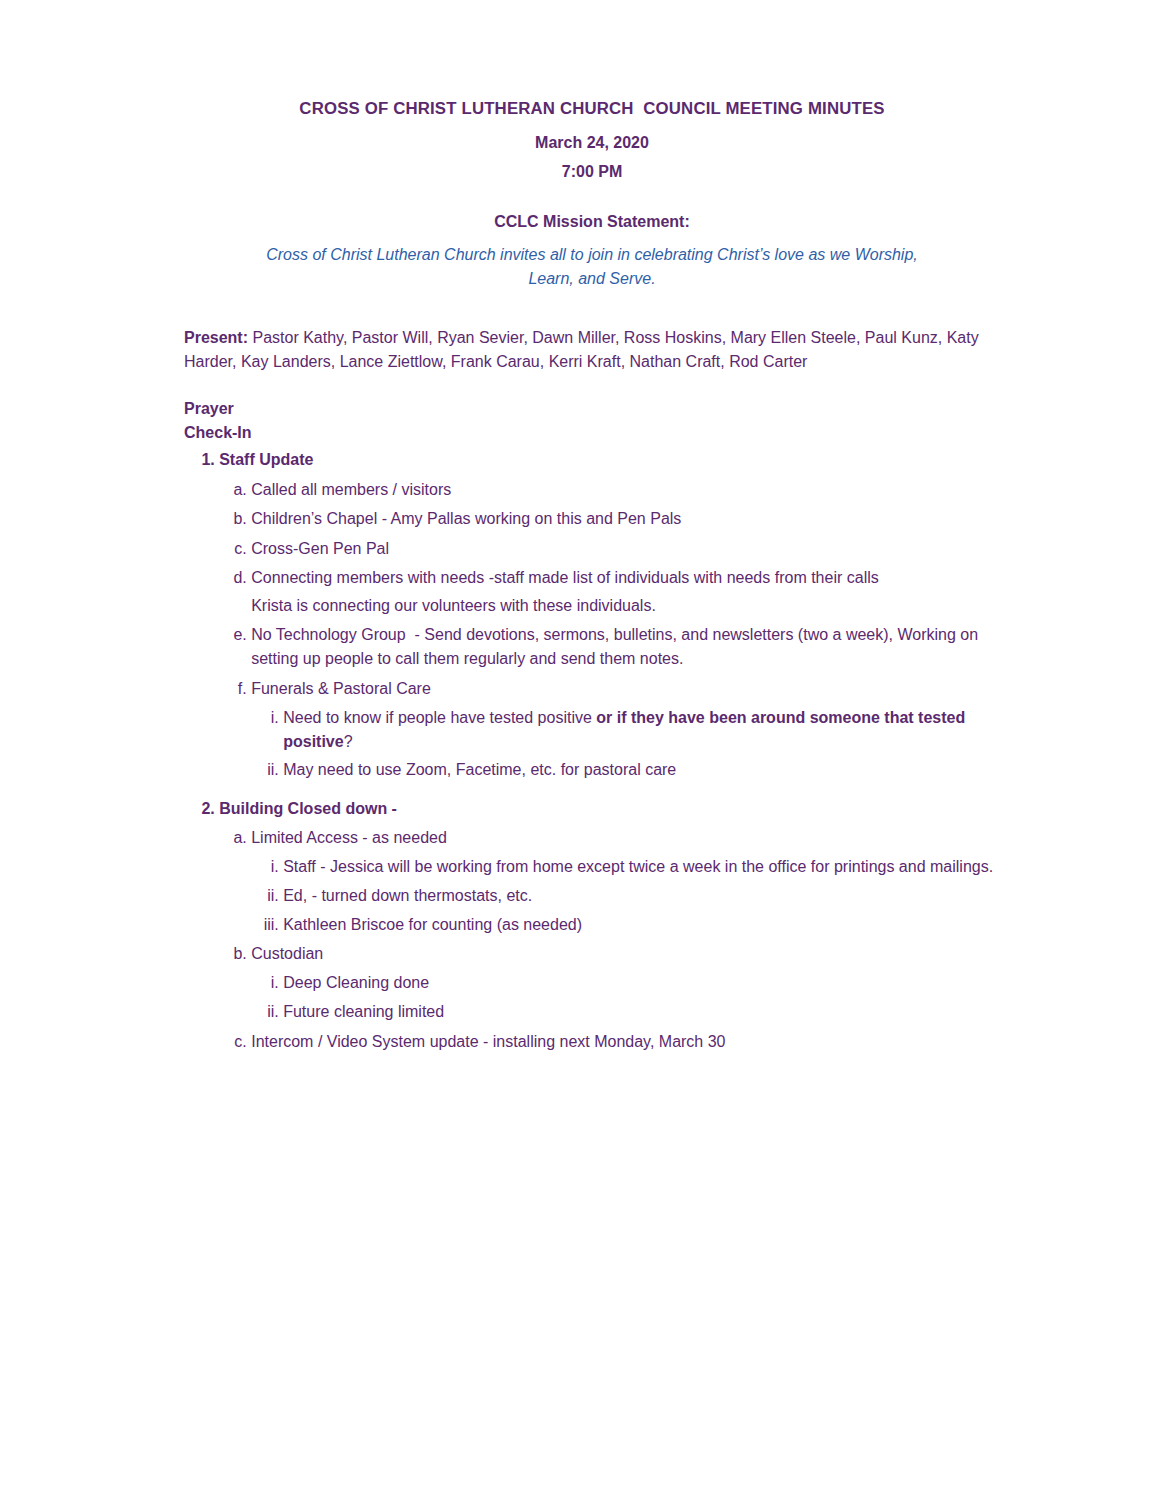CROSS OF CHRIST LUTHERAN CHURCH COUNCIL MEETING MINUTES
March 24, 2020
7:00 PM
CCLC Mission Statement:
Cross of Christ Lutheran Church invites all to join in celebrating Christ’s love as we Worship, Learn, and Serve.
Present: Pastor Kathy, Pastor Will, Ryan Sevier, Dawn Miller, Ross Hoskins, Mary Ellen Steele, Paul Kunz, Katy Harder, Kay Landers, Lance Ziettlow, Frank Carau, Kerri Kraft, Nathan Craft, Rod Carter
Prayer
Check-In
Staff Update
Called all members / visitors
Children’s Chapel - Amy Pallas working on this and Pen Pals
Cross-Gen Pen Pal
Connecting members with needs -staff made list of individuals with needs from their calls Krista is connecting our volunteers with these individuals.
No Technology Group - Send devotions, sermons, bulletins, and newsletters (two a week), Working on setting up people to call them regularly and send them notes.
Funerals & Pastoral Care
Need to know if people have tested positive or if they have been around someone that tested positive?
May need to use Zoom, Facetime, etc. for pastoral care
Building Closed down -
Limited Access - as needed
Staff - Jessica will be working from home except twice a week in the office for printings and mailings.
Ed, - turned down thermostats, etc.
Kathleen Briscoe for counting (as needed)
Custodian
Deep Cleaning done
Future cleaning limited
Intercom / Video System update - installing next Monday, March 30